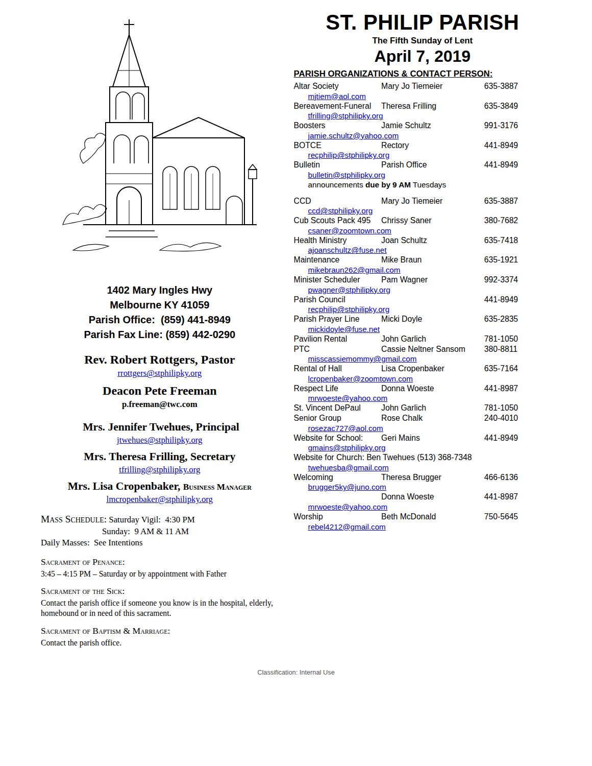1402 Mary Ingles Hwy
Melbourne KY 41059
Parish Office: (859) 441-8949
Parish Fax Line: (859) 442-0290
Rev. Robert Rottgers, Pastor
rrottgers@stphilipky.org
Deacon Pete Freeman
p.freeman@twc.com
Mrs. Jennifer Twehues, Principal
jtwehues@stphilipky.org
Mrs. Theresa Frilling, Secretary
tfrilling@stphilipky.org
Mrs. Lisa Cropenbaker, Business Manager
lmcropenbaker@stphilipky.org
Mass Schedule: Saturday Vigil: 4:30 PM Sunday: 9 AM & 11 AM Daily Masses: See Intentions
Sacrament of Penance:
3:45 – 4:15 PM – Saturday or by appointment with Father
Sacrament of the Sick:
Contact the parish office if someone you know is in the hospital, elderly, homebound or in need of this sacrament.
Sacrament of Baptism & Marriage:
Contact the parish office.
ST. PHILIP PARISH
The Fifth Sunday of Lent
April 7, 2019
PARISH ORGANIZATIONS & CONTACT PERSON:
| Altar Society | Mary Jo Tiemeier | 635-3887 |
| mjtiem@aol.com |
| Bereavement-Funeral | Theresa Frilling | 635-3849 |
| tfrilling@stphilipky.org |
| Boosters | Jamie Schultz | 991-3176 |
| jamie.schultz@yahoo.com |
| BOTCE | Rectory | 441-8949 |
| recphilip@stphilipky.org |
| Bulletin | Parish Office | 441-8949 |
| bulletin@stphilipky.org |
| announcements due by 9 AM Tuesdays |
| CCD | Mary Jo Tiemeier | 635-3887 |
| ccd@stphilipky.org |
| Cub Scouts Pack 495 | Chrissy Saner | 380-7682 |
| csaner@zoomtown.com |
| Health Ministry | Joan Schultz | 635-7418 |
| ajoanschultz@fuse.net |
| Maintenance | Mike Braun | 635-1921 |
| mikebraun262@gmail.com |
| Minister Scheduler | Pam Wagner | 992-3374 |
| pwagner@stphilipky.org |
| Parish Council | | 441-8949 |
| recphilip@stphilipky.org |
| Parish Prayer Line | Micki Doyle | 635-2835 |
| mickidoyle@fuse.net |
| Pavilion Rental | John Garlich | 781-1050 |
| PTC | Cassie Neltner Sansom | 380-8811 |
| misscassiemommy@gmail.com |
| Rental of Hall | Lisa Cropenbaker | 635-7164 |
| lcropenbaker@zoomtown.com |
| Respect Life | Donna Woeste | 441-8987 |
| mrwoeste@yahoo.com |
| St. Vincent DePaul | John Garlich | 781-1050 |
| Senior Group | Rose Chalk | 240-4010 |
| rosezac727@aol.com |
| Website for School: | Geri Mains | 441-8949 |
| gmains@stphilipky.org |
| Website for Church: Ben Twehues (513) 368-7348 |
| twehuesba@gmail.com |
| Welcoming | Theresa Brugger | 466-6136 |
| brugger5ky@juno.com |
| | Donna Woeste | 441-8987 |
| mrwoeste@yahoo.com |
| Worship | Beth McDonald | 750-5645 |
| rebel4212@gmail.com |
Classification: Internal Use